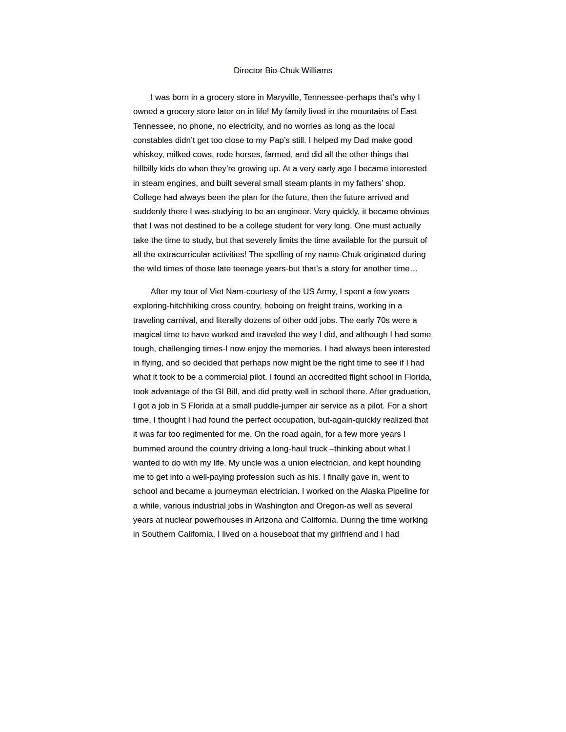Director Bio-Chuk Williams
I was born in a grocery store in Maryville, Tennessee-perhaps that’s why I owned a grocery store later on in life! My family lived in the mountains of East Tennessee, no phone, no electricity, and no worries as long as the local constables didn’t get too close to my Pap’s still. I helped my Dad make good whiskey, milked cows, rode horses, farmed, and did all the other things that hillbilly kids do when they’re growing up. At a very early age I became interested in steam engines, and built several small steam plants in my fathers’ shop. College had always been the plan for the future, then the future arrived and suddenly there I was-studying to be an engineer. Very quickly, it became obvious that I was not destined to be a college student for very long. One must actually take the time to study, but that severely limits the time available for the pursuit of all the extracurricular activities! The spelling of my name-Chuk-originated during the wild times of those late teenage years-but that’s a story for another time…
After my tour of Viet Nam-courtesy of the US Army, I spent a few years exploring-hitchhiking cross country, hoboing on freight trains, working in a traveling carnival, and literally dozens of other odd jobs. The early 70s were a magical time to have worked and traveled the way I did, and although I had some tough, challenging times-I now enjoy the memories. I had always been interested in flying, and so decided that perhaps now might be the right time to see if I had what it took to be a commercial pilot. I found an accredited flight school in Florida, took advantage of the GI Bill, and did pretty well in school there. After graduation, I got a job in S Florida at a small puddle-jumper air service as a pilot. For a short time, I thought I had found the perfect occupation, but-again-quickly realized that it was far too regimented for me. On the road again, for a few more years I bummed around the country driving a long-haul truck –thinking about what I wanted to do with my life. My uncle was a union electrician, and kept hounding me to get into a well-paying profession such as his. I finally gave in, went to school and became a journeyman electrician. I worked on the Alaska Pipeline for a while, various industrial jobs in Washington and Oregon-as well as several years at nuclear powerhouses in Arizona and California. During the time working in Southern California, I lived on a houseboat that my girlfriend and I had